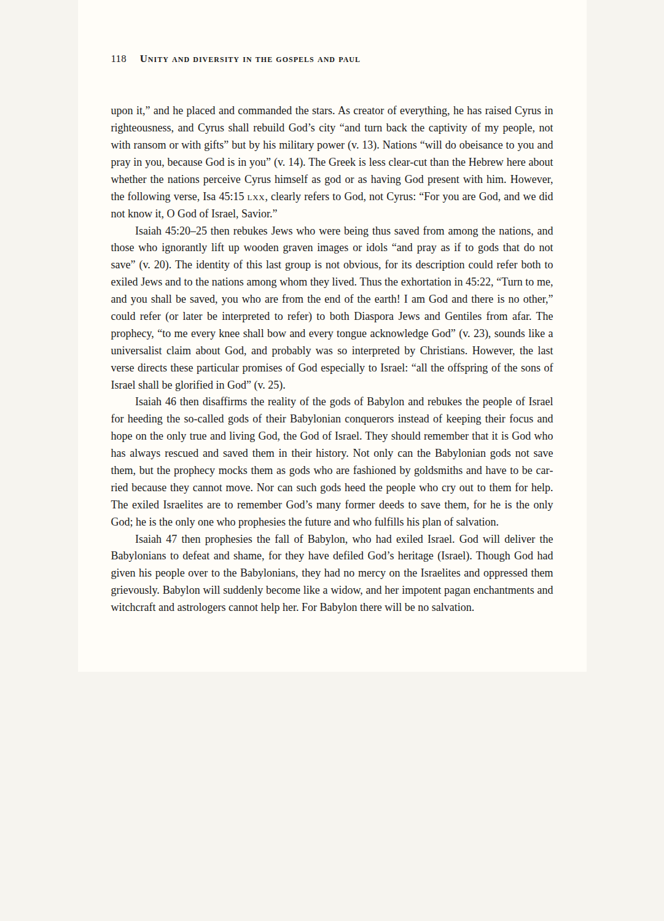118
Unity and Diversity in the Gospels and Paul
upon it,” and he placed and commanded the stars. As creator of everything, he has raised Cyrus in righteousness, and Cyrus shall rebuild God’s city “and turn back the captivity of my people, not with ransom or with gifts” but by his military power (v. 13). Nations “will do obeisance to you and pray in you, because God is in you” (v. 14). The Greek is less clear-cut than the Hebrew here about whether the nations perceive Cyrus himself as god or as having God present with him. However, the following verse, Isa 45:15 LXX, clearly refers to God, not Cyrus: “For you are God, and we did not know it, O God of Israel, Savior.”
Isaiah 45:20–25 then rebukes Jews who were being thus saved from among the nations, and those who ignorantly lift up wooden graven images or idols “and pray as if to gods that do not save” (v. 20). The identity of this last group is not obvious, for its description could refer both to exiled Jews and to the nations among whom they lived. Thus the exhortation in 45:22, “Turn to me, and you shall be saved, you who are from the end of the earth! I am God and there is no other,” could refer (or later be interpreted to refer) to both Diaspora Jews and Gentiles from afar. The prophecy, “to me every knee shall bow and every tongue acknowledge God” (v. 23), sounds like a universalist claim about God, and probably was so interpreted by Christians. However, the last verse directs these particular promises of God especially to Israel: “all the offspring of the sons of Israel shall be glorified in God” (v. 25).
Isaiah 46 then disaffirms the reality of the gods of Babylon and rebukes the people of Israel for heeding the so-called gods of their Babylonian conquerors instead of keeping their focus and hope on the only true and living God, the God of Israel. They should remember that it is God who has always rescued and saved them in their history. Not only can the Babylonian gods not save them, but the prophecy mocks them as gods who are fashioned by goldsmiths and have to be carried because they cannot move. Nor can such gods heed the people who cry out to them for help. The exiled Israelites are to remember God’s many former deeds to save them, for he is the only God; he is the only one who prophesies the future and who fulfills his plan of salvation.
Isaiah 47 then prophesies the fall of Babylon, who had exiled Israel. God will deliver the Babylonians to defeat and shame, for they have defiled God’s heritage (Israel). Though God had given his people over to the Babylonians, they had no mercy on the Israelites and oppressed them grievously. Babylon will suddenly become like a widow, and her impotent pagan enchantments and witchcraft and astrologers cannot help her. For Babylon there will be no salvation.